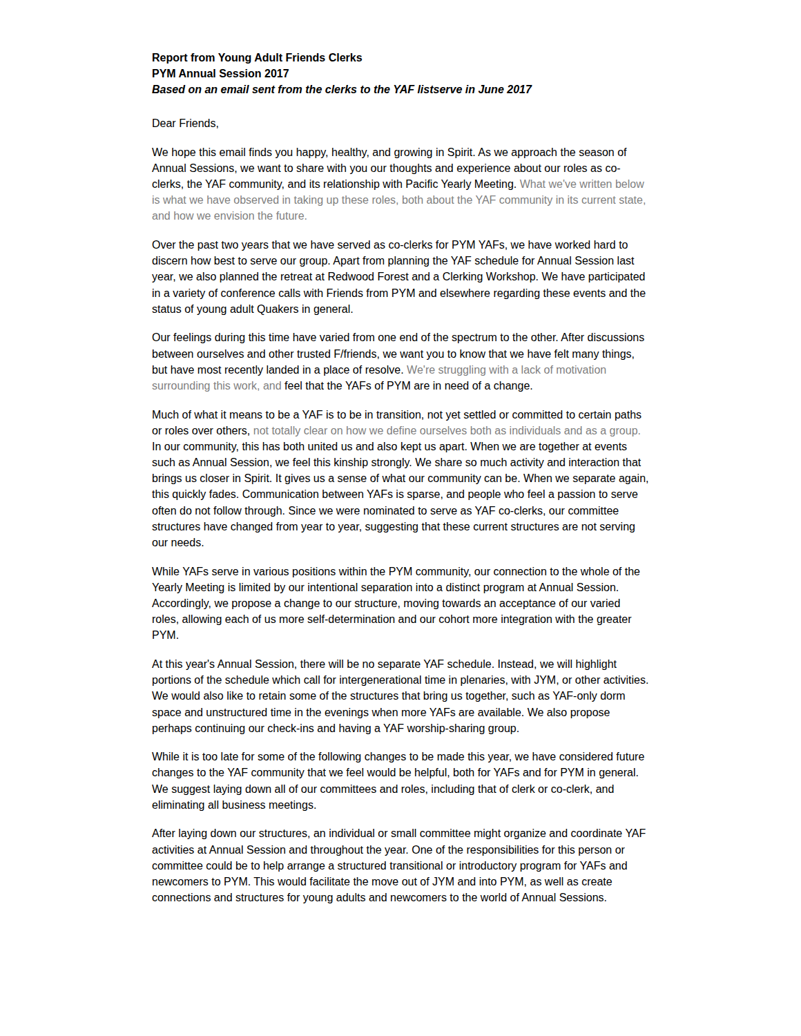Report from Young Adult Friends Clerks
PYM Annual Session 2017
Based on an email sent from the clerks to the YAF listserve in June 2017
Dear Friends,
We hope this email finds you happy, healthy, and growing in Spirit. As we approach the season of Annual Sessions, we want to share with you our thoughts and experience about our roles as co-clerks, the YAF community, and its relationship with Pacific Yearly Meeting. What we've written below is what we have observed in taking up these roles, both about the YAF community in its current state, and how we envision the future.
Over the past two years that we have served as co-clerks for PYM YAFs, we have worked hard to discern how best to serve our group. Apart from planning the YAF schedule for Annual Session last year, we also planned the retreat at Redwood Forest and a Clerking Workshop. We have participated in a variety of conference calls with Friends from PYM and elsewhere regarding these events and the status of young adult Quakers in general.
Our feelings during this time have varied from one end of the spectrum to the other. After discussions between ourselves and other trusted F/friends, we want you to know that we have felt many things, but have most recently landed in a place of resolve. We're struggling with a lack of motivation surrounding this work, and feel that the YAFs of PYM are in need of a change.
Much of what it means to be a YAF is to be in transition, not yet settled or committed to certain paths or roles over others, not totally clear on how we define ourselves both as individuals and as a group. In our community, this has both united us and also kept us apart. When we are together at events such as Annual Session, we feel this kinship strongly. We share so much activity and interaction that brings us closer in Spirit. It gives us a sense of what our community can be. When we separate again, this quickly fades. Communication between YAFs is sparse, and people who feel a passion to serve often do not follow through. Since we were nominated to serve as YAF co-clerks, our committee structures have changed from year to year, suggesting that these current structures are not serving our needs.
While YAFs serve in various positions within the PYM community, our connection to the whole of the Yearly Meeting is limited by our intentional separation into a distinct program at Annual Session. Accordingly, we propose a change to our structure, moving towards an acceptance of our varied roles, allowing each of us more self-determination and our cohort more integration with the greater PYM.
At this year's Annual Session, there will be no separate YAF schedule. Instead, we will highlight portions of the schedule which call for intergenerational time in plenaries, with JYM, or other activities. We would also like to retain some of the structures that bring us together, such as YAF-only dorm space and unstructured time in the evenings when more YAFs are available. We also propose perhaps continuing our check-ins and having a YAF worship-sharing group.
While it is too late for some of the following changes to be made this year, we have considered future changes to the YAF community that we feel would be helpful, both for YAFs and for PYM in general. We suggest laying down all of our committees and roles, including that of clerk or co-clerk, and eliminating all business meetings.
After laying down our structures, an individual or small committee might organize and coordinate YAF activities at Annual Session and throughout the year. One of the responsibilities for this person or committee could be to help arrange a structured transitional or introductory program for YAFs and newcomers to PYM. This would facilitate the move out of JYM and into PYM, as well as create connections and structures for young adults and newcomers to the world of Annual Sessions.